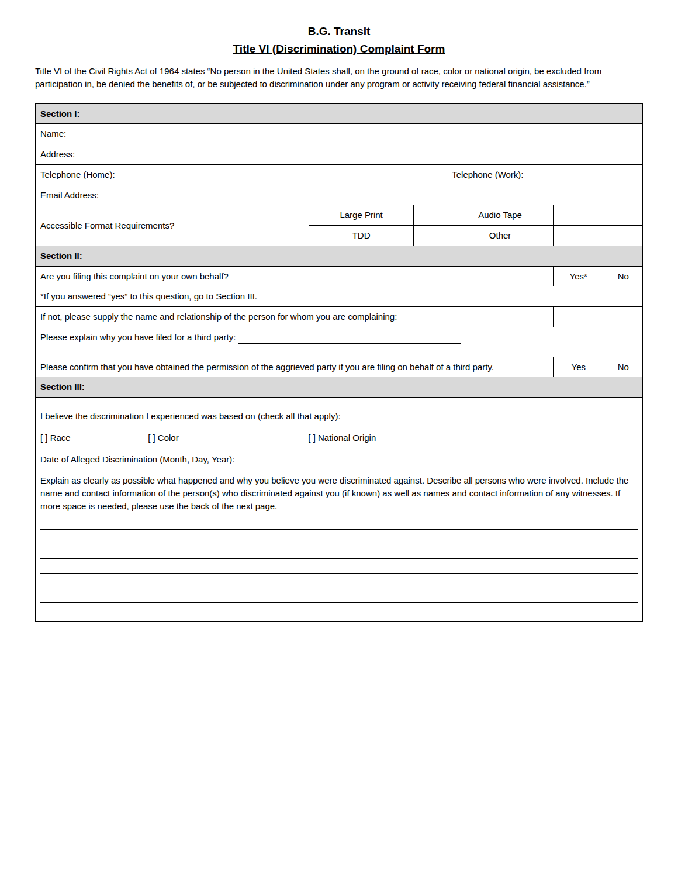B.G. Transit
Title VI (Discrimination) Complaint Form
Title VI of the Civil Rights Act of 1964 states “No person in the United States shall, on the ground of race, color or national origin, be excluded from participation in, be denied the benefits of, or be subjected to discrimination under any program or activity receiving federal financial assistance.”
| Section I: |
| Name: |
| Address: |
| Telephone (Home): | Telephone (Work): |
| Email Address: |
| Accessible Format Requirements? | Large Print | | Audio Tape | |
| TDD | | Other | |
| Section II: |
| Are you filing this complaint on your own behalf? | Yes* | No |
| *If you answered “yes” to this question, go to Section III. |
| If not, please supply the name and relationship of the person for whom you are complaining: | |
| Please explain why you have filed for a third party: |
| Please confirm that you have obtained the permission of the aggrieved party if you are filing on behalf of a third party. | Yes | No |
| Section III: |
| I believe the discrimination I experienced was based on (check all that apply): [ ] Race [ ] Color [ ] National Origin Date of Alleged Discrimination (Month, Day, Year): Explain as clearly as possible what happened and why you believe you were discriminated against. Describe all persons who were involved. Include the name and contact information of the person(s) who discriminated against you (if known) as well as names and contact information of any witnesses. If more space is needed, please use the back of the next page. |